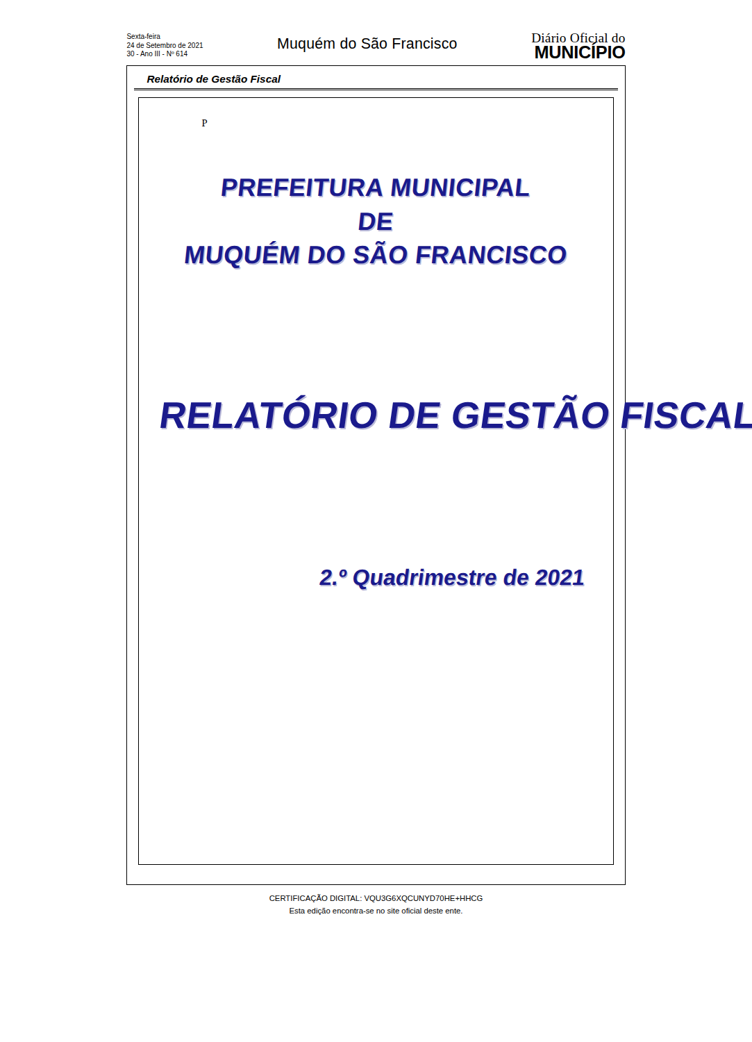Sexta-feira
24 de Setembro de 2021
30 - Ano III - Nº 614
Muquém do São Francisco
Diário Oficial do
MUNICÍPIO
Relatório de Gestão Fiscal
P
PREFEITURA MUNICIPAL
DE
MUQUÉM DO SÃO FRANCISCO
RELATÓRIO DE GESTÃO FISCAL
2.º Quadrimestre de 2021
CERTIFICAÇÃO DIGITAL: VQU3G6XQCUNYD70HE+HHCG
Esta edição encontra-se no site oficial deste ente.